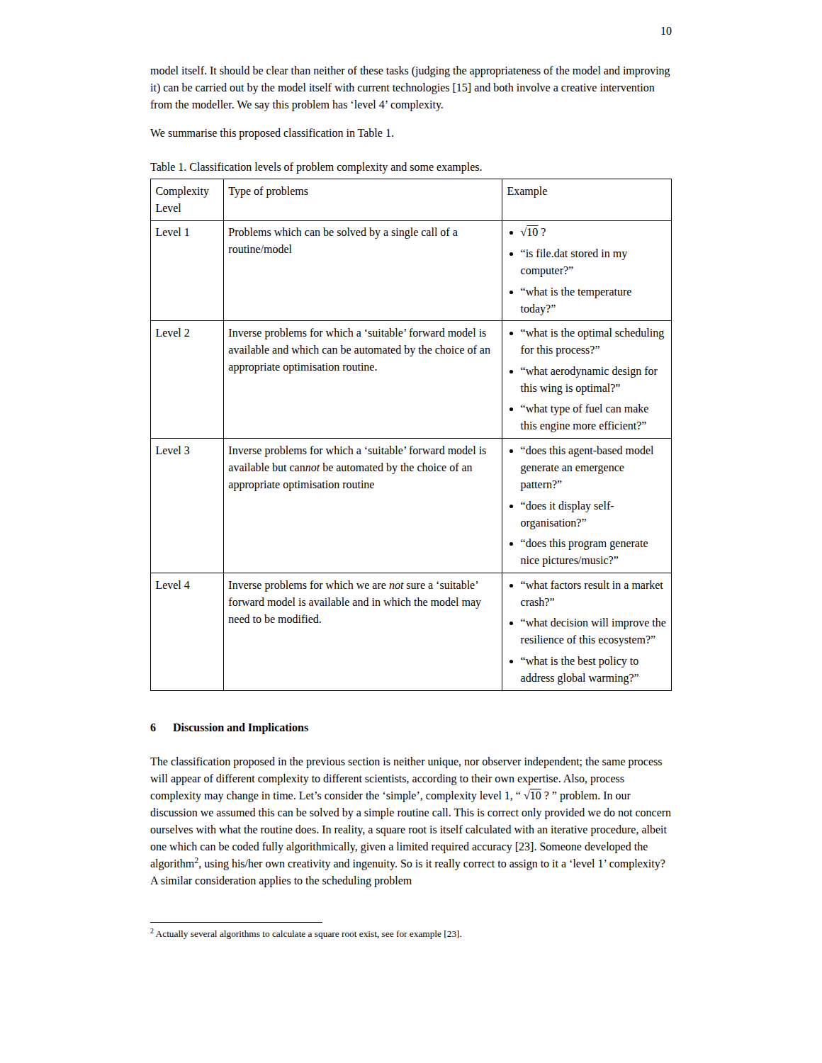10
model itself. It should be clear than neither of these tasks (judging the appropriateness of the model and improving it) can be carried out by the model itself with current technologies [15] and both involve a creative intervention from the modeller. We say this problem has ‘level 4’ complexity.
We summarise this proposed classification in Table 1.
Table 1. Classification levels of problem complexity and some examples.
| Complexity Level | Type of problems | Example |
| --- | --- | --- |
| Level 1 | Problems which can be solved by a single call of a routine/model | √ 10 ? “is file.dat stored in my computer?” “what is the temperature today?” |
| Level 2 | Inverse problems for which a ‘suitable’ forward model is available and which can be automated by the choice of an appropriate optimisation routine. | “what is the optimal scheduling for this process?” “what aerodynamic design for this wing is optimal?” “what type of fuel can make this engine more efficient?” |
| Level 3 | Inverse problems for which a ‘suitable’ forward model is available but can not be automated by the choice of an appropriate optimisation routine | “does this agent-based model generate an emergence pattern?” “does it display self-organisation?” “does this program generate nice pictures/music?” |
| Level 4 | Inverse problems for which we are not sure a ‘suitable’ forward model is available and in which the model may need to be modified. | “what factors result in a market crash?” “what decision will improve the resilience of this ecosystem?” “what is the best policy to address global warming?” |
6 Discussion and Implications
The classification proposed in the previous section is neither unique, nor observer independent; the same process will appear of different complexity to different scientists, according to their own expertise. Also, process complexity may change in time. Let’s consider the ‘simple’, complexity level 1, “ √10 ? ” problem. In our discussion we assumed this can be solved by a simple routine call. This is correct only provided we do not concern ourselves with what the routine does. In reality, a square root is itself calculated with an iterative procedure, albeit one which can be coded fully algorithmically, given a limited required accuracy [23]. Someone developed the algorithm2, using his/her own creativity and ingenuity. So is it really correct to assign to it a ‘level 1’ complexity? A similar consideration applies to the scheduling problem
2 Actually several algorithms to calculate a square root exist, see for example [23].